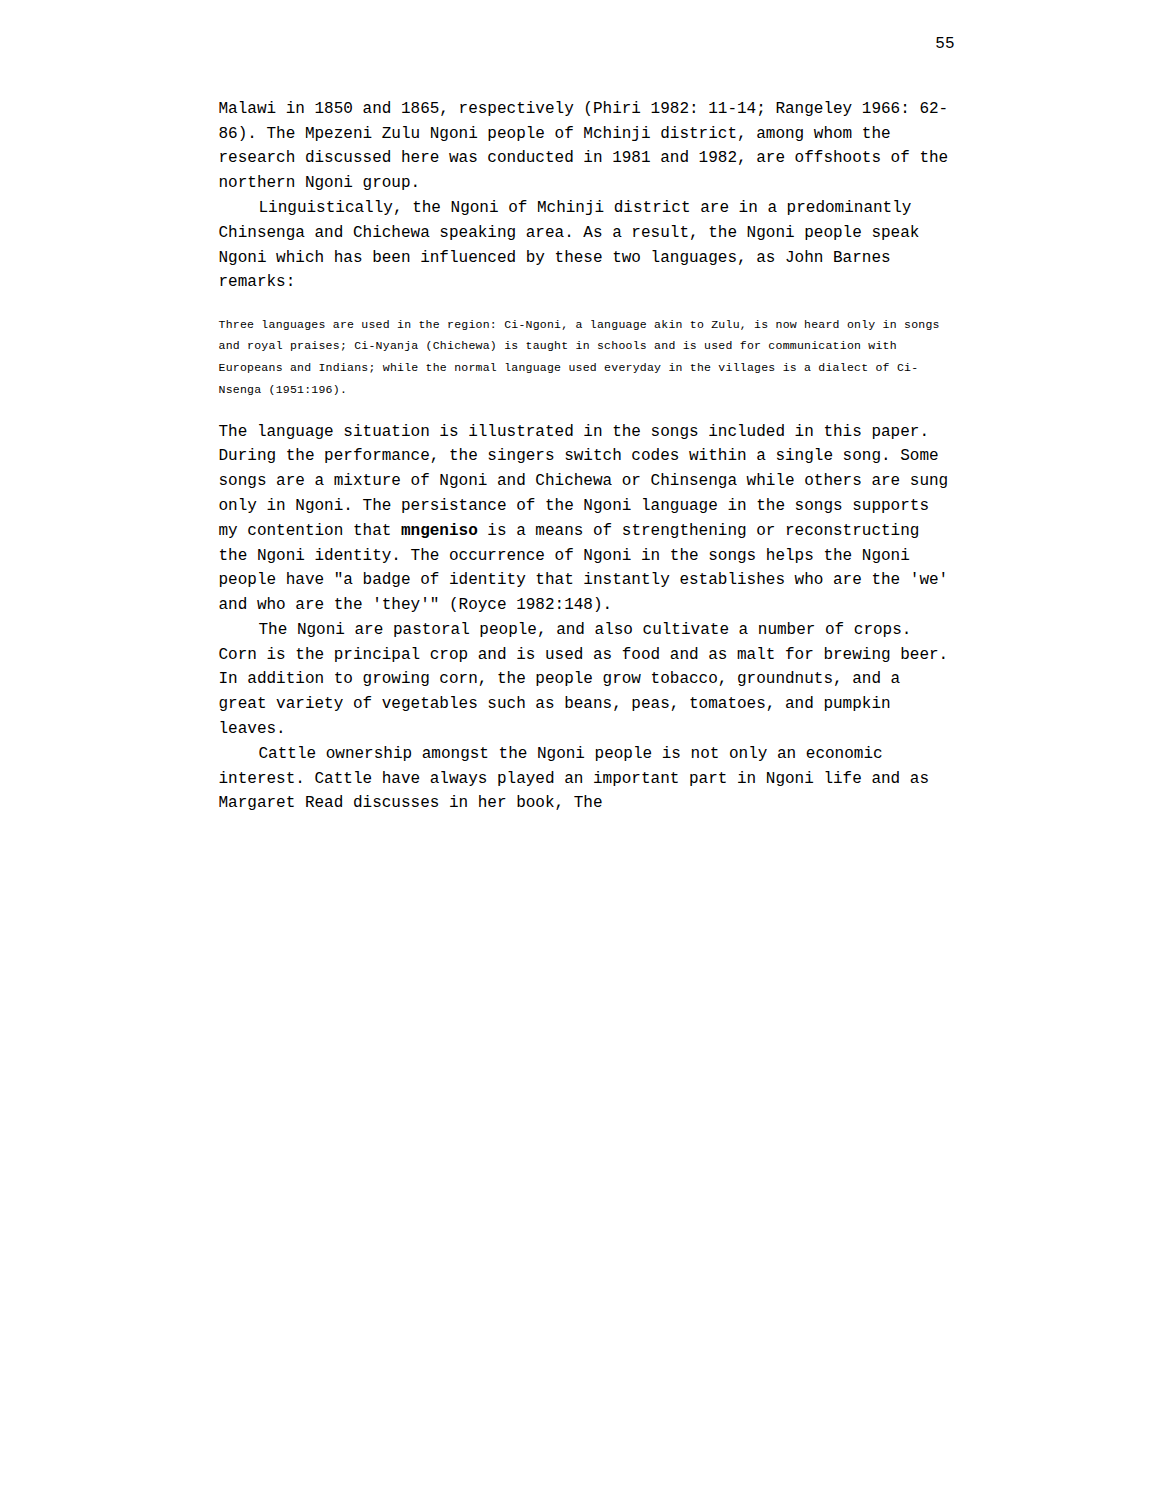55
Malawi in 1850 and 1865, respectively (Phiri 1982: 11-14; Rangeley 1966: 62-86). The Mpezeni Zulu Ngoni people of Mchinji district, among whom the research discussed here was conducted in 1981 and 1982, are offshoots of the northern Ngoni group.
Linguistically, the Ngoni of Mchinji district are in a predominantly Chinsenga and Chichewa speaking area. As a result, the Ngoni people speak Ngoni which has been influenced by these two languages, as John Barnes remarks:
Three languages are used in the region: Ci-Ngoni, a language akin to Zulu, is now heard only in songs and royal praises; Ci-Nyanja (Chichewa) is taught in schools and is used for communication with Europeans and Indians; while the normal language used everyday in the villages is a dialect of Ci-Nsenga (1951:196).
The language situation is illustrated in the songs included in this paper. During the performance, the singers switch codes within a single song. Some songs are a mixture of Ngoni and Chichewa or Chinsenga while others are sung only in Ngoni. The persistance of the Ngoni language in the songs supports my contention that mngeniso is a means of strengthening or reconstructing the Ngoni identity. The occurrence of Ngoni in the songs helps the Ngoni people have "a badge of identity that instantly establishes who are the 'we' and who are the 'they'" (Royce 1982:148).
The Ngoni are pastoral people, and also cultivate a number of crops. Corn is the principal crop and is used as food and as malt for brewing beer. In addition to growing corn, the people grow tobacco, groundnuts, and a great variety of vegetables such as beans, peas, tomatoes, and pumpkin leaves.
Cattle ownership amongst the Ngoni people is not only an economic interest. Cattle have always played an important part in Ngoni life and as Margaret Read discusses in her book, The